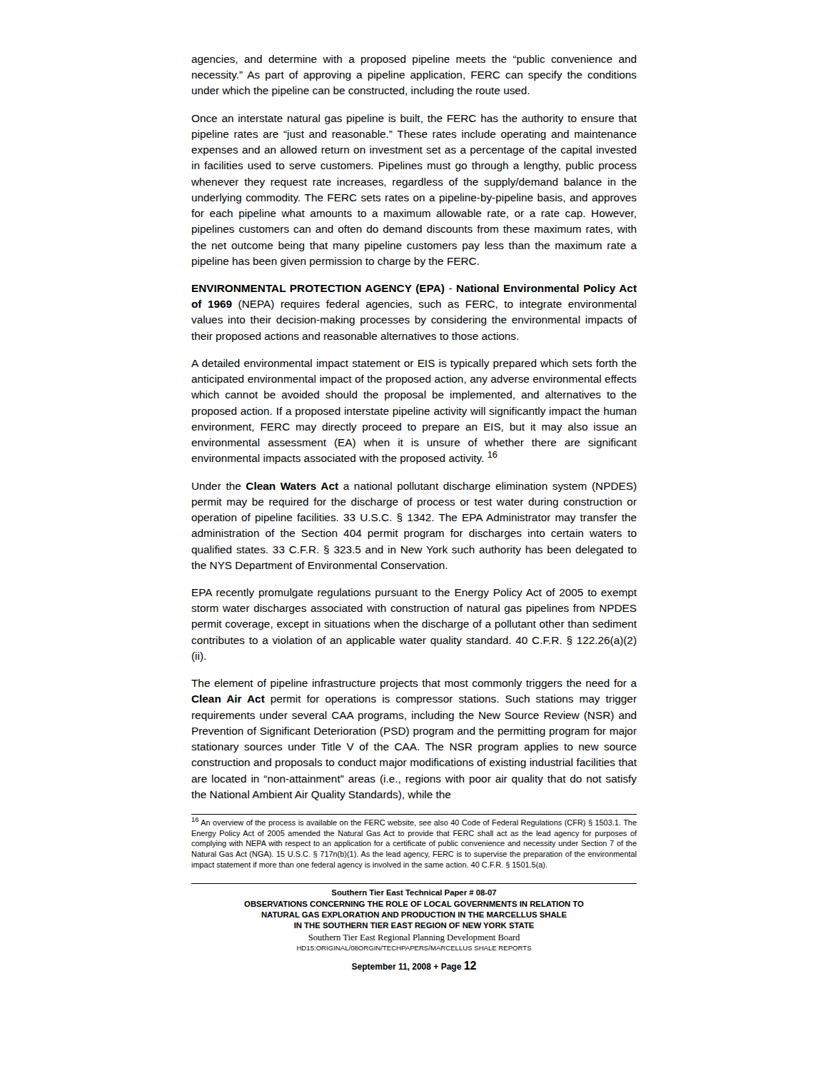agencies, and determine with a proposed pipeline meets the “public convenience and necessity.” As part of approving a pipeline application, FERC can specify the conditions under which the pipeline can be constructed, including the route used.
Once an interstate natural gas pipeline is built, the FERC has the authority to ensure that pipeline rates are “just and reasonable.” These rates include operating and maintenance expenses and an allowed return on investment set as a percentage of the capital invested in facilities used to serve customers. Pipelines must go through a lengthy, public process whenever they request rate increases, regardless of the supply/demand balance in the underlying commodity. The FERC sets rates on a pipeline-by-pipeline basis, and approves for each pipeline what amounts to a maximum allowable rate, or a rate cap. However, pipelines customers can and often do demand discounts from these maximum rates, with the net outcome being that many pipeline customers pay less than the maximum rate a pipeline has been given permission to charge by the FERC.
ENVIRONMENTAL PROTECTION AGENCY (EPA) - National Environmental Policy Act of 1969 (NEPA) requires federal agencies, such as FERC, to integrate environmental values into their decision-making processes by considering the environmental impacts of their proposed actions and reasonable alternatives to those actions.
A detailed environmental impact statement or EIS is typically prepared which sets forth the anticipated environmental impact of the proposed action, any adverse environmental effects which cannot be avoided should the proposal be implemented, and alternatives to the proposed action. If a proposed interstate pipeline activity will significantly impact the human environment, FERC may directly proceed to prepare an EIS, but it may also issue an environmental assessment (EA) when it is unsure of whether there are significant environmental impacts associated with the proposed activity. 16
Under the Clean Waters Act a national pollutant discharge elimination system (NPDES) permit may be required for the discharge of process or test water during construction or operation of pipeline facilities. 33 U.S.C. § 1342. The EPA Administrator may transfer the administration of the Section 404 permit program for discharges into certain waters to qualified states. 33 C.F.R. § 323.5 and in New York such authority has been delegated to the NYS Department of Environmental Conservation.
EPA recently promulgate regulations pursuant to the Energy Policy Act of 2005 to exempt storm water discharges associated with construction of natural gas pipelines from NPDES permit coverage, except in situations when the discharge of a pollutant other than sediment contributes to a violation of an applicable water quality standard. 40 C.F.R. § 122.26(a)(2)(ii).
The element of pipeline infrastructure projects that most commonly triggers the need for a Clean Air Act permit for operations is compressor stations. Such stations may trigger requirements under several CAA programs, including the New Source Review (NSR) and Prevention of Significant Deterioration (PSD) program and the permitting program for major stationary sources under Title V of the CAA. The NSR program applies to new source construction and proposals to conduct major modifications of existing industrial facilities that are located in “non-attainment” areas (i.e., regions with poor air quality that do not satisfy the National Ambient Air Quality Standards), while the
16 An overview of the process is available on the FERC website, see also 40 Code of Federal Regulations (CFR) § 1503.1. The Energy Policy Act of 2005 amended the Natural Gas Act to provide that FERC shall act as the lead agency for purposes of complying with NEPA with respect to an application for a certificate of public convenience and necessity under Section 7 of the Natural Gas Act (NGA). 15 U.S.C. § 717n(b)(1). As the lead agency, FERC is to supervise the preparation of the environmental impact statement if more than one federal agency is involved in the same action. 40 C.F.R. § 1501.5(a).
Southern Tier East Technical Paper # 08-07
OBSERVATIONS CONCERNING THE ROLE OF LOCAL GOVERNMENTS IN RELATION TO
NATURAL GAS EXPLORATION AND PRODUCTION IN THE MARCELLUS SHALE
IN THE SOUTHERN TIER EAST REGION OF NEW YORK STATE
Southern Tier East Regional Planning Development Board
HD15:ORIGINAL/08ORGIN/TECHPAPERS/MARCELLUS SHALE REPORTS
September 11, 2008 + Page 12